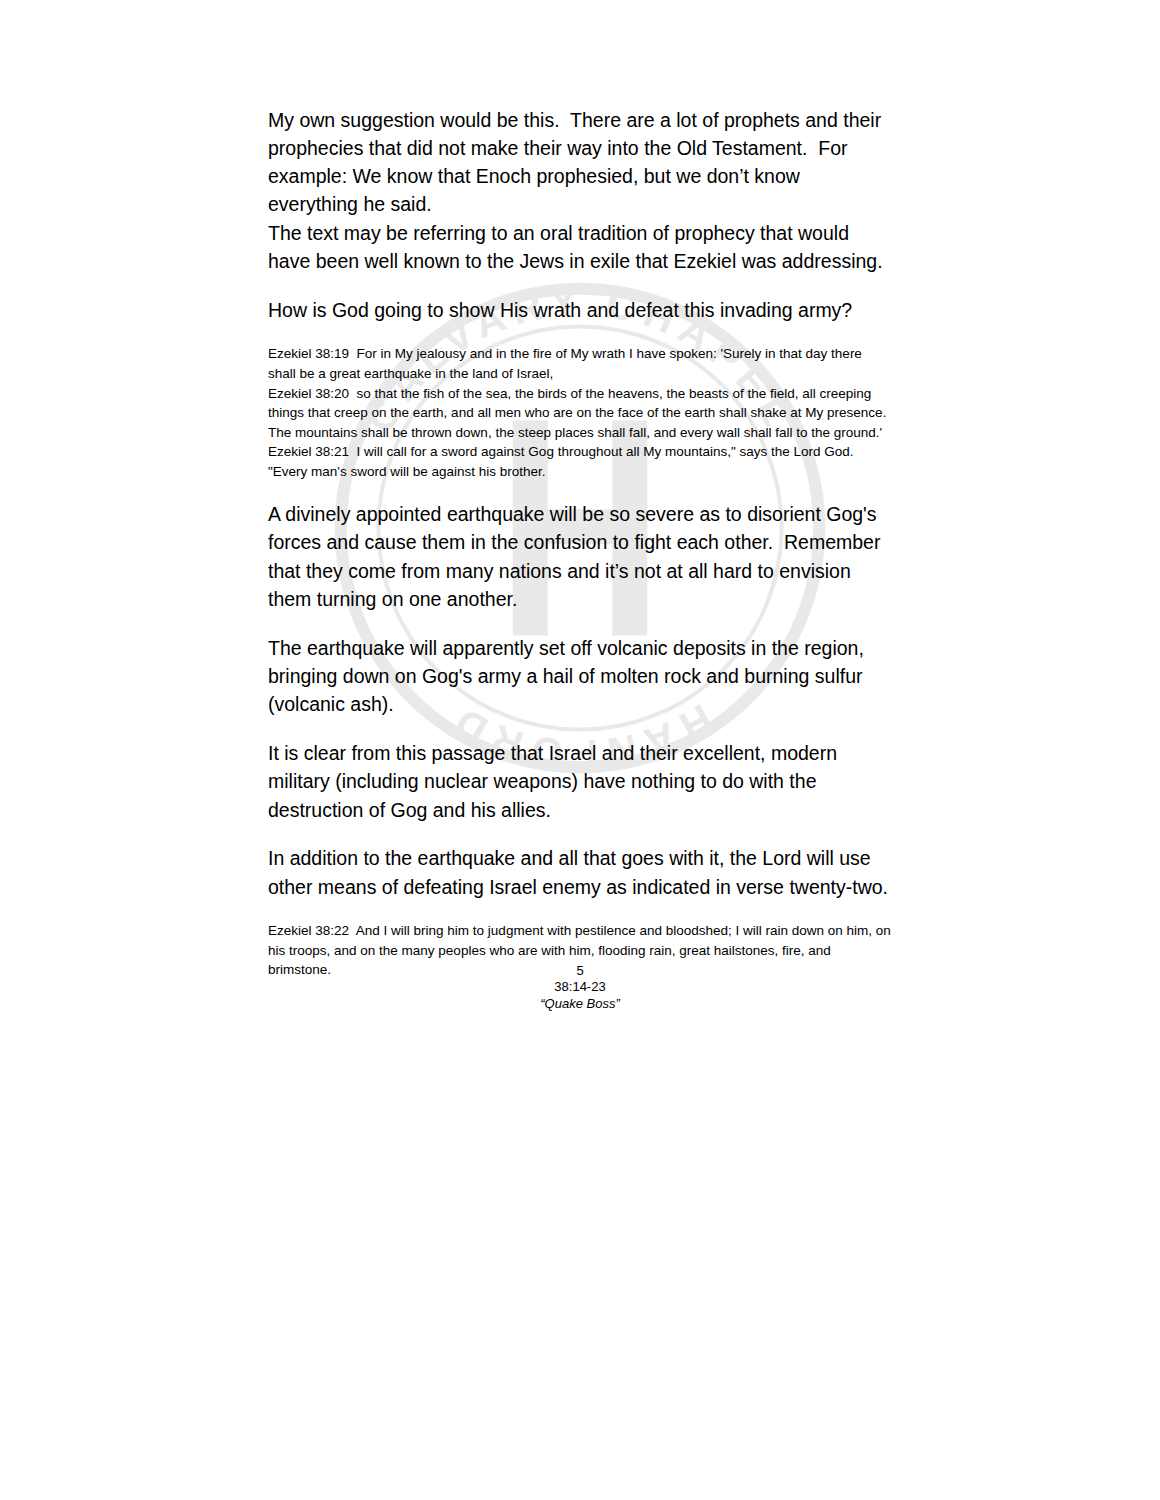CALVARY CHAPEL HANFORD
My own suggestion would be this. There are a lot of prophets and their prophecies that did not make their way into the Old Testament. For example: We know that Enoch prophesied, but we don’t know everything he said.
The text may be referring to an oral tradition of prophecy that would have been well known to the Jews in exile that Ezekiel was addressing.
How is God going to show His wrath and defeat this invading army?
Ezekiel 38:19 For in My jealousy and in the fire of My wrath I have spoken: 'Surely in that day there shall be a great earthquake in the land of Israel,
Ezekiel 38:20 so that the fish of the sea, the birds of the heavens, the beasts of the field, all creeping things that creep on the earth, and all men who are on the face of the earth shall shake at My presence. The mountains shall be thrown down, the steep places shall fall, and every wall shall fall to the ground.'
Ezekiel 38:21 I will call for a sword against Gog throughout all My mountains," says the Lord God. "Every man's sword will be against his brother.
A divinely appointed earthquake will be so severe as to disorient Gog's forces and cause them in the confusion to fight each other. Remember that they come from many nations and it’s not at all hard to envision them turning on one another.
The earthquake will apparently set off volcanic deposits in the region, bringing down on Gog's army a hail of molten rock and burning sulfur (volcanic ash).
It is clear from this passage that Israel and their excellent, modern military (including nuclear weapons) have nothing to do with the destruction of Gog and his allies.
In addition to the earthquake and all that goes with it, the Lord will use other means of defeating Israel enemy as indicated in verse twenty-two.
Ezekiel 38:22 And I will bring him to judgment with pestilence and bloodshed; I will rain down on him, on his troops, and on the many peoples who are with him, flooding rain, great hailstones, fire, and brimstone.
5
38:14-23
“Quake Boss”